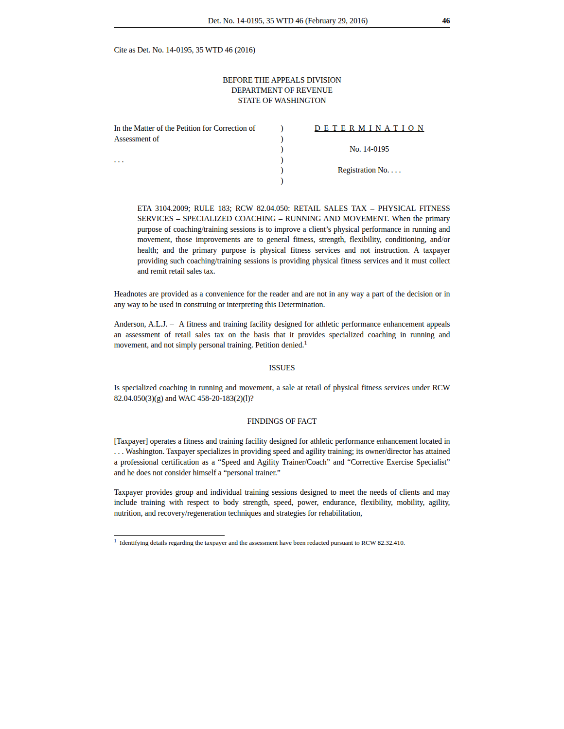Det. No. 14-0195, 35 WTD 46 (February 29, 2016)
46
Cite as Det. No. 14-0195, 35 WTD 46 (2016)
BEFORE THE APPEALS DIVISION
DEPARTMENT OF REVENUE
STATE OF WASHINGTON
| In the Matter of the Petition for Correction of Assessment of | ) ) | D E T E R M I N A T I O N |
| | ) | No. 14-0195 |
| . . . | ) | |
| | ) | Registration No. . . . |
| | ) | |
ETA 3104.2009; RULE 183; RCW 82.04.050: RETAIL SALES TAX – PHYSICAL FITNESS SERVICES – SPECIALIZED COACHING – RUNNING AND MOVEMENT. When the primary purpose of coaching/training sessions is to improve a client’s physical performance in running and movement, those improvements are to general fitness, strength, flexibility, conditioning, and/or health; and the primary purpose is physical fitness services and not instruction. A taxpayer providing such coaching/training sessions is providing physical fitness services and it must collect and remit retail sales tax.
Headnotes are provided as a convenience for the reader and are not in any way a part of the decision or in any way to be used in construing or interpreting this Determination.
Anderson, A.L.J. – A fitness and training facility designed for athletic performance enhancement appeals an assessment of retail sales tax on the basis that it provides specialized coaching in running and movement, and not simply personal training. Petition denied.1
ISSUES
Is specialized coaching in running and movement, a sale at retail of physical fitness services under RCW 82.04.050(3)(g) and WAC 458-20-183(2)(l)?
FINDINGS OF FACT
[Taxpayer] operates a fitness and training facility designed for athletic performance enhancement located in . . . Washington. Taxpayer specializes in providing speed and agility training; its owner/director has attained a professional certification as a “Speed and Agility Trainer/Coach” and “Corrective Exercise Specialist” and he does not consider himself a “personal trainer.”
Taxpayer provides group and individual training sessions designed to meet the needs of clients and may include training with respect to body strength, speed, power, endurance, flexibility, mobility, agility, nutrition, and recovery/regeneration techniques and strategies for rehabilitation,
1 Identifying details regarding the taxpayer and the assessment have been redacted pursuant to RCW 82.32.410.